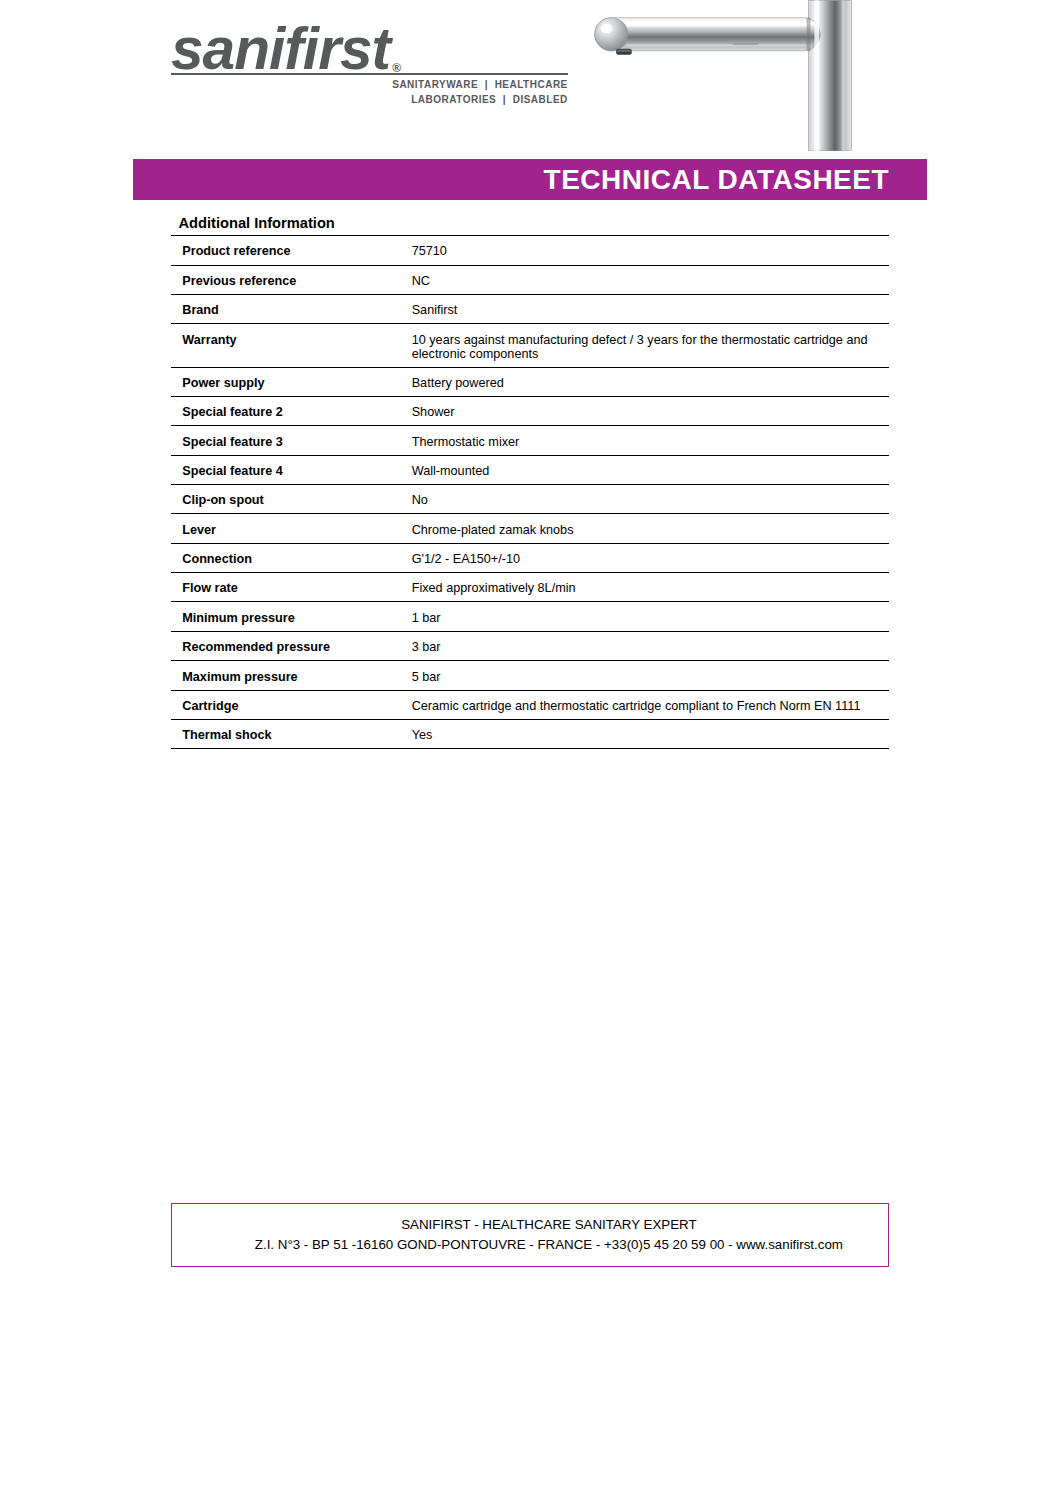sanifirst®
SANITARYWARE | HEALTHCARE
LABORATORIES | DISABLED
TECHNICAL DATASHEET
Additional Information
| Product reference | 75710 |
| Previous reference | NC |
| Brand | Sanifirst |
| Warranty | 10 years against manufacturing defect / 3 years for the thermostatic cartridge and electronic components |
| Power supply | Battery powered |
| Special feature 2 | Shower |
| Special feature 3 | Thermostatic mixer |
| Special feature 4 | Wall-mounted |
| Clip-on spout | No |
| Lever | Chrome-plated zamak knobs |
| Connection | G'1/2 - EA150+/-10 |
| Flow rate | Fixed approximatively 8L/min |
| Minimum pressure | 1 bar |
| Recommended pressure | 3 bar |
| Maximum pressure | 5 bar |
| Cartridge | Ceramic cartridge and thermostatic cartridge compliant to French Norm EN 1111 |
| Thermal shock | Yes |
SANIFIRST - HEALTHCARE SANITARY EXPERT
Z.I. N°3 - BP 51 -16160 GOND-PONTOUVRE - FRANCE - +33(0)5 45 20 59 00 - www.sanifirst.com